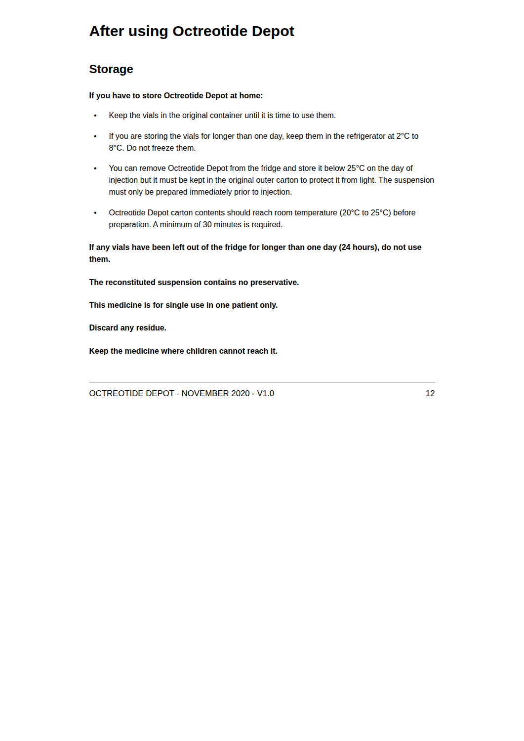After using Octreotide Depot
Storage
If you have to store Octreotide Depot at home:
Keep the vials in the original container until it is time to use them.
If you are storing the vials for longer than one day, keep them in the refrigerator at 2°C to 8°C. Do not freeze them.
You can remove Octreotide Depot from the fridge and store it below 25°C on the day of injection but it must be kept in the original outer carton to protect it from light. The suspension must only be prepared immediately prior to injection.
Octreotide Depot carton contents should reach room temperature (20°C to 25°C) before preparation. A minimum of 30 minutes is required.
If any vials have been left out of the fridge for longer than one day (24 hours), do not use them.
The reconstituted suspension contains no preservative.
This medicine is for single use in one patient only.
Discard any residue.
Keep the medicine where children cannot reach it.
OCTREOTIDE DEPOT - NOVEMBER 2020 - V1.0 12